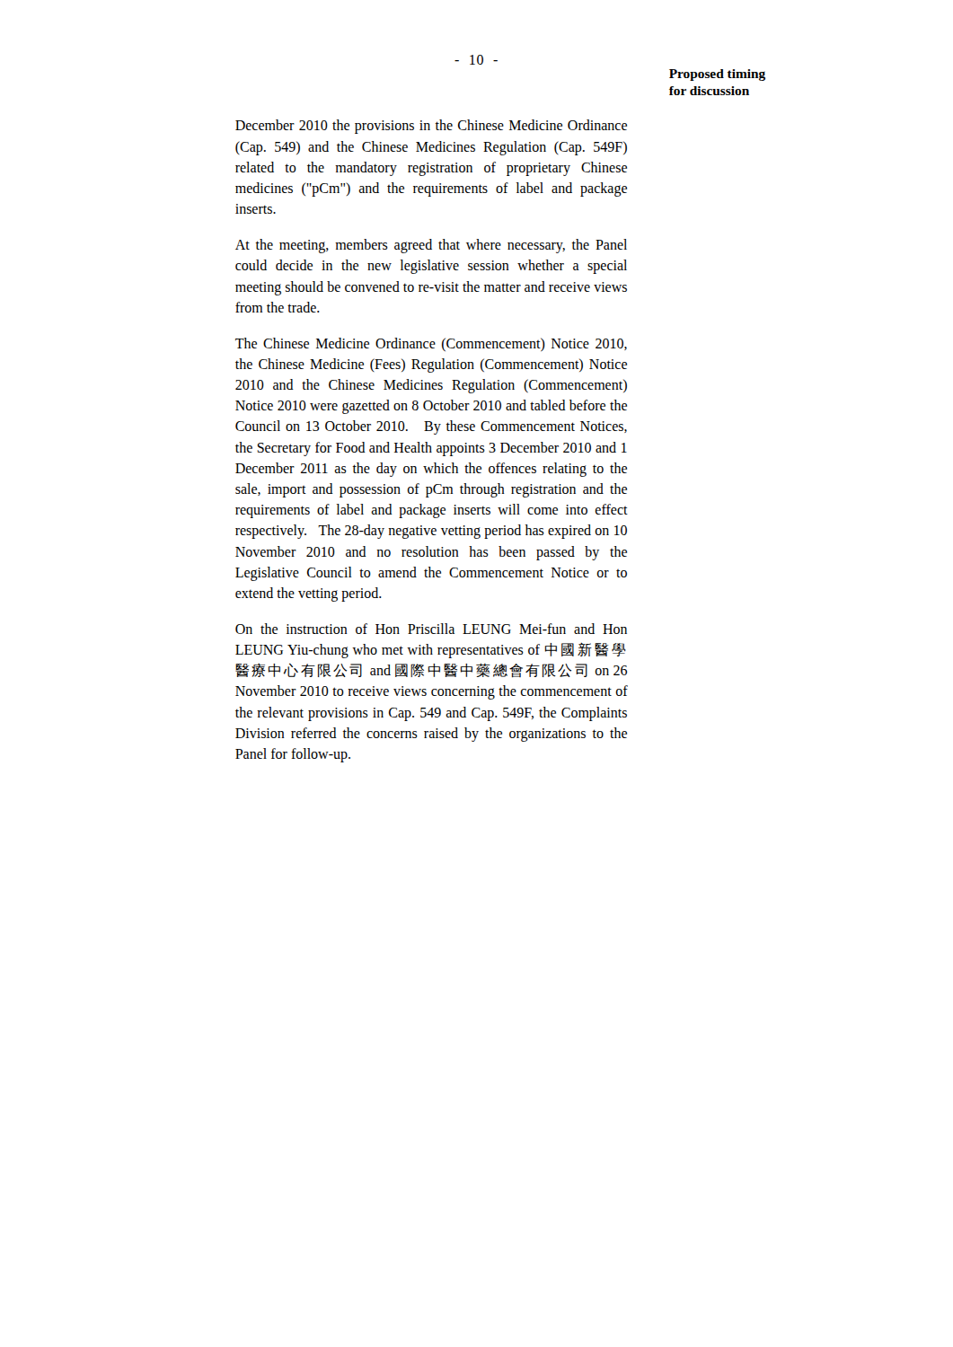- 10 -
Proposed timing
for discussion
December 2010 the provisions in the Chinese Medicine Ordinance (Cap. 549) and the Chinese Medicines Regulation (Cap. 549F) related to the mandatory registration of proprietary Chinese medicines ("pCm") and the requirements of label and package inserts.
At the meeting, members agreed that where necessary, the Panel could decide in the new legislative session whether a special meeting should be convened to re-visit the matter and receive views from the trade.
The Chinese Medicine Ordinance (Commencement) Notice 2010, the Chinese Medicine (Fees) Regulation (Commencement) Notice 2010 and the Chinese Medicines Regulation (Commencement) Notice 2010 were gazetted on 8 October 2010 and tabled before the Council on 13 October 2010. By these Commencement Notices, the Secretary for Food and Health appoints 3 December 2010 and 1 December 2011 as the day on which the offences relating to the sale, import and possession of pCm through registration and the requirements of label and package inserts will come into effect respectively. The 28-day negative vetting period has expired on 10 November 2010 and no resolution has been passed by the Legislative Council to amend the Commencement Notice or to extend the vetting period.
On the instruction of Hon Priscilla LEUNG Mei-fun and Hon LEUNG Yiu-chung who met with representatives of 中國新醫學醫療中心有限公司 and 國際中醫中藥總會有限公司 on 26 November 2010 to receive views concerning the commencement of the relevant provisions in Cap. 549 and Cap. 549F, the Complaints Division referred the concerns raised by the organizations to the Panel for follow-up.